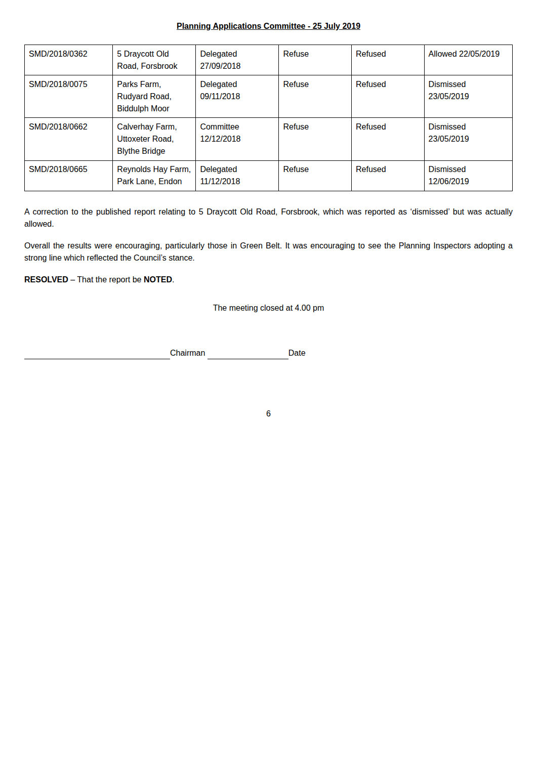Planning Applications Committee - 25 July 2019
| SMD/2018/0362 | 5 Draycott Old Road, Forsbrook | Delegated 27/09/2018 | Refuse | Refused | Allowed 22/05/2019 |
| SMD/2018/0075 | Parks Farm, Rudyard Road, Biddulph Moor | Delegated 09/11/2018 | Refuse | Refused | Dismissed 23/05/2019 |
| SMD/2018/0662 | Calverhay Farm, Uttoxeter Road, Blythe Bridge | Committee 12/12/2018 | Refuse | Refused | Dismissed 23/05/2019 |
| SMD/2018/0665 | Reynolds Hay Farm, Park Lane, Endon | Delegated 11/12/2018 | Refuse | Refused | Dismissed 12/06/2019 |
A correction to the published report relating to 5 Draycott Old Road, Forsbrook, which was reported as ‘dismissed’ but was actually allowed.
Overall the results were encouraging, particularly those in Green Belt. It was encouraging to see the Planning Inspectors adopting a strong line which reflected the Council’s stance.
RESOLVED – That the report be NOTED.
The meeting closed at 4.00 pm
Chairman Date
6